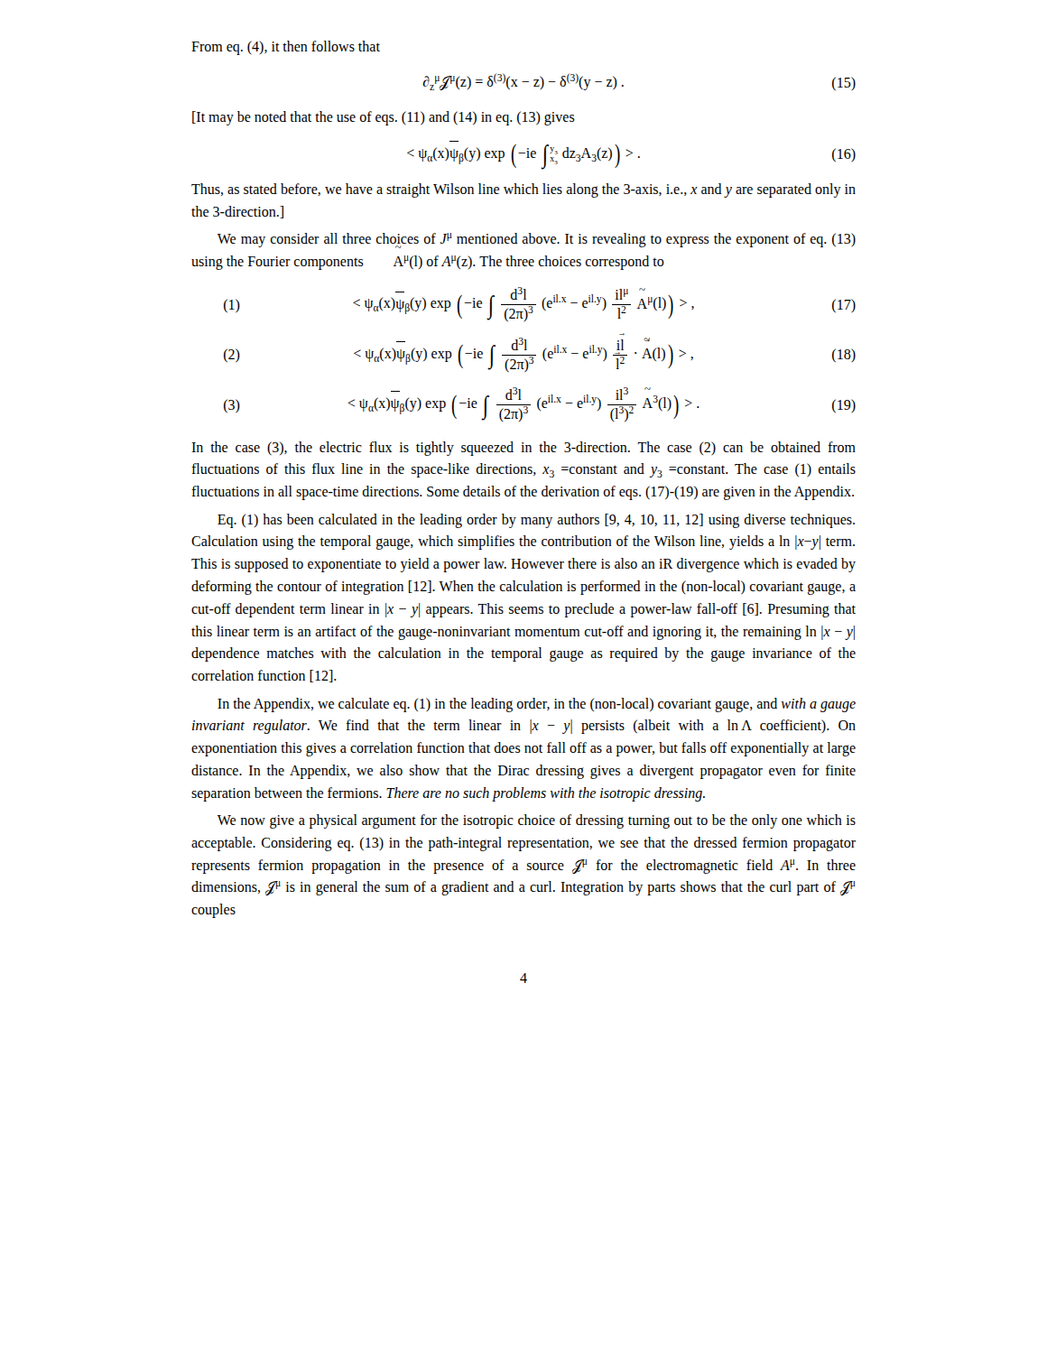From eq. (4), it then follows that
∂zμ𝒥μ(z) = δ(3)(x − z) − δ(3)(y − z) . (15)
[It may be noted that the use of eqs. (11) and (14) in eq. (13) gives
< ψα(x)ψβ(y) exp (−ie ∫y3 x3 dz3A3(z)) > . (16)
Thus, as stated before, we have a straight Wilson line which lies along the 3-axis, i.e., x and y are separated only in the 3-direction.]
We may consider all three choices of Jμ mentioned above. It is revealing to express the exponent of eq. (13) using the Fourier components Aμ(l) of Aμ(z). The three choices correspond to
(1) < ψα(x)ψβ(y) exp (−ie ∫ d3l(2π)3 (eil.x − eil.y) ilμ l2 Aμ(l)) > , (17)
(2) < ψα(x)ψβ(y) exp (−ie ∫ d3l(2π)3 (eil.x − eil.y) il l2 · A(l)) > , (18)
(3) < ψα(x)ψβ(y) exp (−ie ∫ d3l(2π)3 (eil.x − eil.y) il3(l3)2 A3(l)) > . (19)
In the case (3), the electric flux is tightly squeezed in the 3-direction. The case (2) can be obtained from fluctuations of this flux line in the space-like directions, x3 =constant and y3 =constant. The case (1) entails fluctuations in all space-time directions. Some details of the derivation of eqs. (17)-(19) are given in the Appendix.
Eq. (1) has been calculated in the leading order by many authors [9, 4, 10, 11, 12] using diverse techniques. Calculation using the temporal gauge, which simplifies the contribution of the Wilson line, yields a ln |x−y| term. This is supposed to exponentiate to yield a power law. However there is also an iR divergence which is evaded by deforming the contour of integration [12]. When the calculation is performed in the (non-local) covariant gauge, a cut-off dependent term linear in |x − y| appears. This seems to preclude a power-law fall-off [6]. Presuming that this linear term is an artifact of the gauge-noninvariant momentum cut-off and ignoring it, the remaining ln |x − y| dependence matches with the calculation in the temporal gauge as required by the gauge invariance of the correlation function [12].
In the Appendix, we calculate eq. (1) in the leading order, in the (non-local) covariant gauge, and with a gauge invariant regulator. We find that the term linear in |x − y| persists (albeit with a ln Λ coefficient). On exponentiation this gives a correlation function that does not fall off as a power, but falls off exponentially at large distance. In the Appendix, we also show that the Dirac dressing gives a divergent propagator even for finite separation between the fermions. There are no such problems with the isotropic dressing.
We now give a physical argument for the isotropic choice of dressing turning out to be the only one which is acceptable. Considering eq. (13) in the path-integral representation, we see that the dressed fermion propagator represents fermion propagation in the presence of a source 𝒥μ for the electromagnetic field Aμ. In three dimensions, 𝒥μ is in general the sum of a gradient and a curl. Integration by parts shows that the curl part of 𝒥μ couples
4